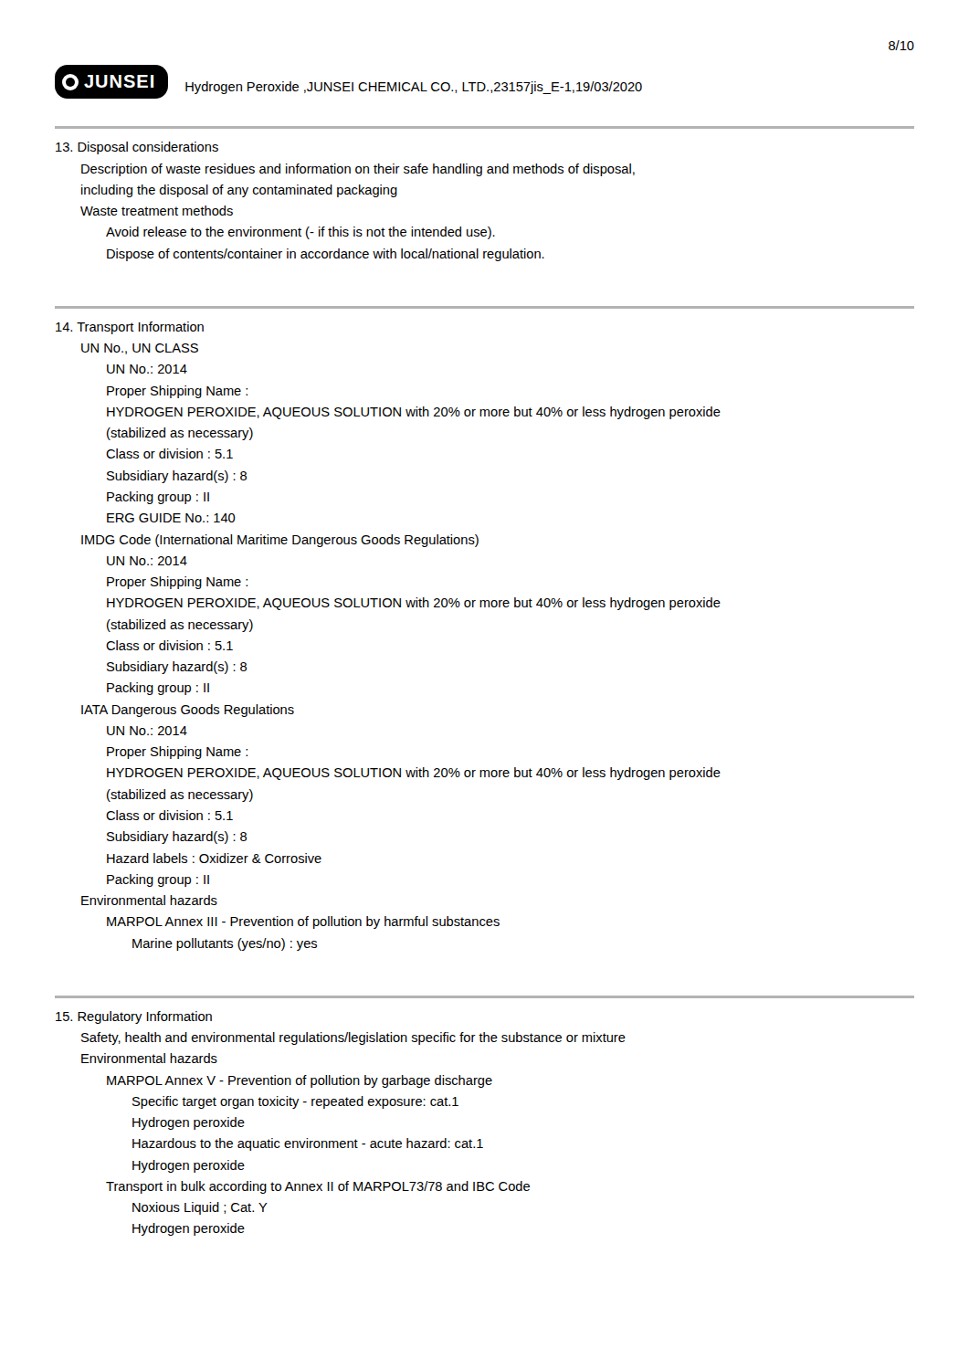8/10
JUNSEI
Hydrogen Peroxide ,JUNSEI CHEMICAL CO., LTD.,23157jis_E-1,19/03/2020
13. Disposal considerations
Description of waste residues and information on their safe handling and methods of disposal,
including the disposal of any contaminated packaging
Waste treatment methods
Avoid release to the environment (- if this is not the intended use).
Dispose of contents/container in accordance with local/national regulation.
14. Transport Information
UN No., UN CLASS
UN No.: 2014
Proper Shipping Name :
HYDROGEN PEROXIDE, AQUEOUS SOLUTION with 20% or more but 40% or less hydrogen peroxide
(stabilized as necessary)
Class or division : 5.1
Subsidiary hazard(s) : 8
Packing group : II
ERG GUIDE No.: 140
IMDG Code (International Maritime Dangerous Goods Regulations)
UN No.: 2014
Proper Shipping Name :
HYDROGEN PEROXIDE, AQUEOUS SOLUTION with 20% or more but 40% or less hydrogen peroxide
(stabilized as necessary)
Class or division : 5.1
Subsidiary hazard(s) : 8
Packing group : II
IATA Dangerous Goods Regulations
UN No.: 2014
Proper Shipping Name :
HYDROGEN PEROXIDE, AQUEOUS SOLUTION with 20% or more but 40% or less hydrogen peroxide
(stabilized as necessary)
Class or division : 5.1
Subsidiary hazard(s) : 8
Hazard labels : Oxidizer & Corrosive
Packing group : II
Environmental hazards
MARPOL Annex III - Prevention of pollution by harmful substances
Marine pollutants (yes/no) : yes
15. Regulatory Information
Safety, health and environmental regulations/legislation specific for the substance or mixture
Environmental hazards
MARPOL Annex V - Prevention of pollution by garbage discharge
Specific target organ toxicity - repeated exposure: cat.1
Hydrogen peroxide
Hazardous to the aquatic environment - acute hazard: cat.1
Hydrogen peroxide
Transport in bulk according to Annex II of MARPOL73/78 and IBC Code
Noxious Liquid ; Cat. Y
Hydrogen peroxide